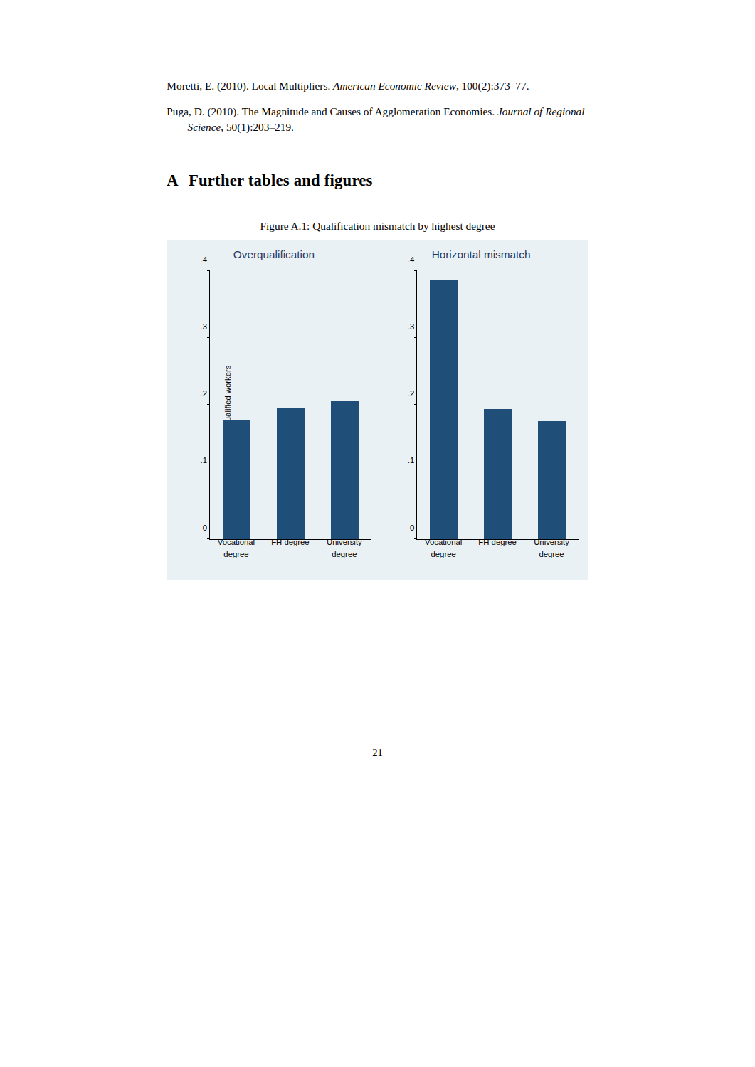Moretti, E. (2010). Local Multipliers. American Economic Review, 100(2):373–77.
Puga, D. (2010). The Magnitude and Causes of Agglomeration Economies. Journal of Regional Science, 50(1):203–219.
AFurther tables and figures
Figure A.1: Qualification mismatch by highest degree
Overqualification
Share of overqualified workers
0
.1
.2
.3
.4
Vocational degree FH degree University degree
Horizontal mismatch
Not working in field of education/training
0
.1
.2
.3
.4
Vocational degree FH degree University degree
21